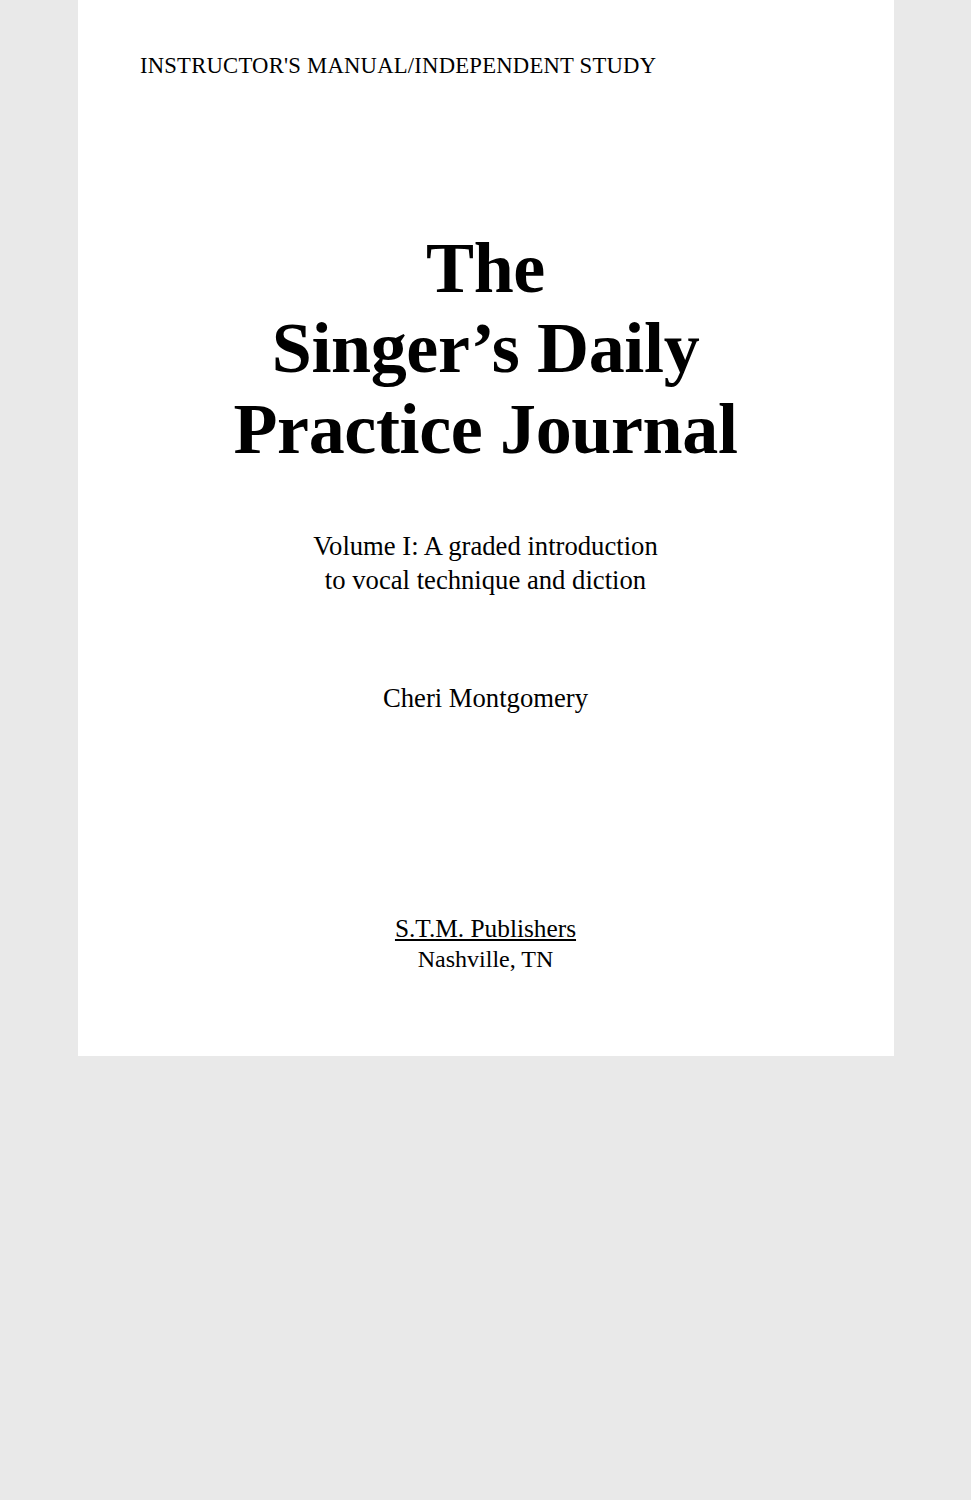INSTRUCTOR'S MANUAL/INDEPENDENT STUDY
The Singer’s Daily Practice Journal
Volume I: A graded introduction
to vocal technique and diction
Cheri Montgomery
S.T.M. Publishers Nashville, TN